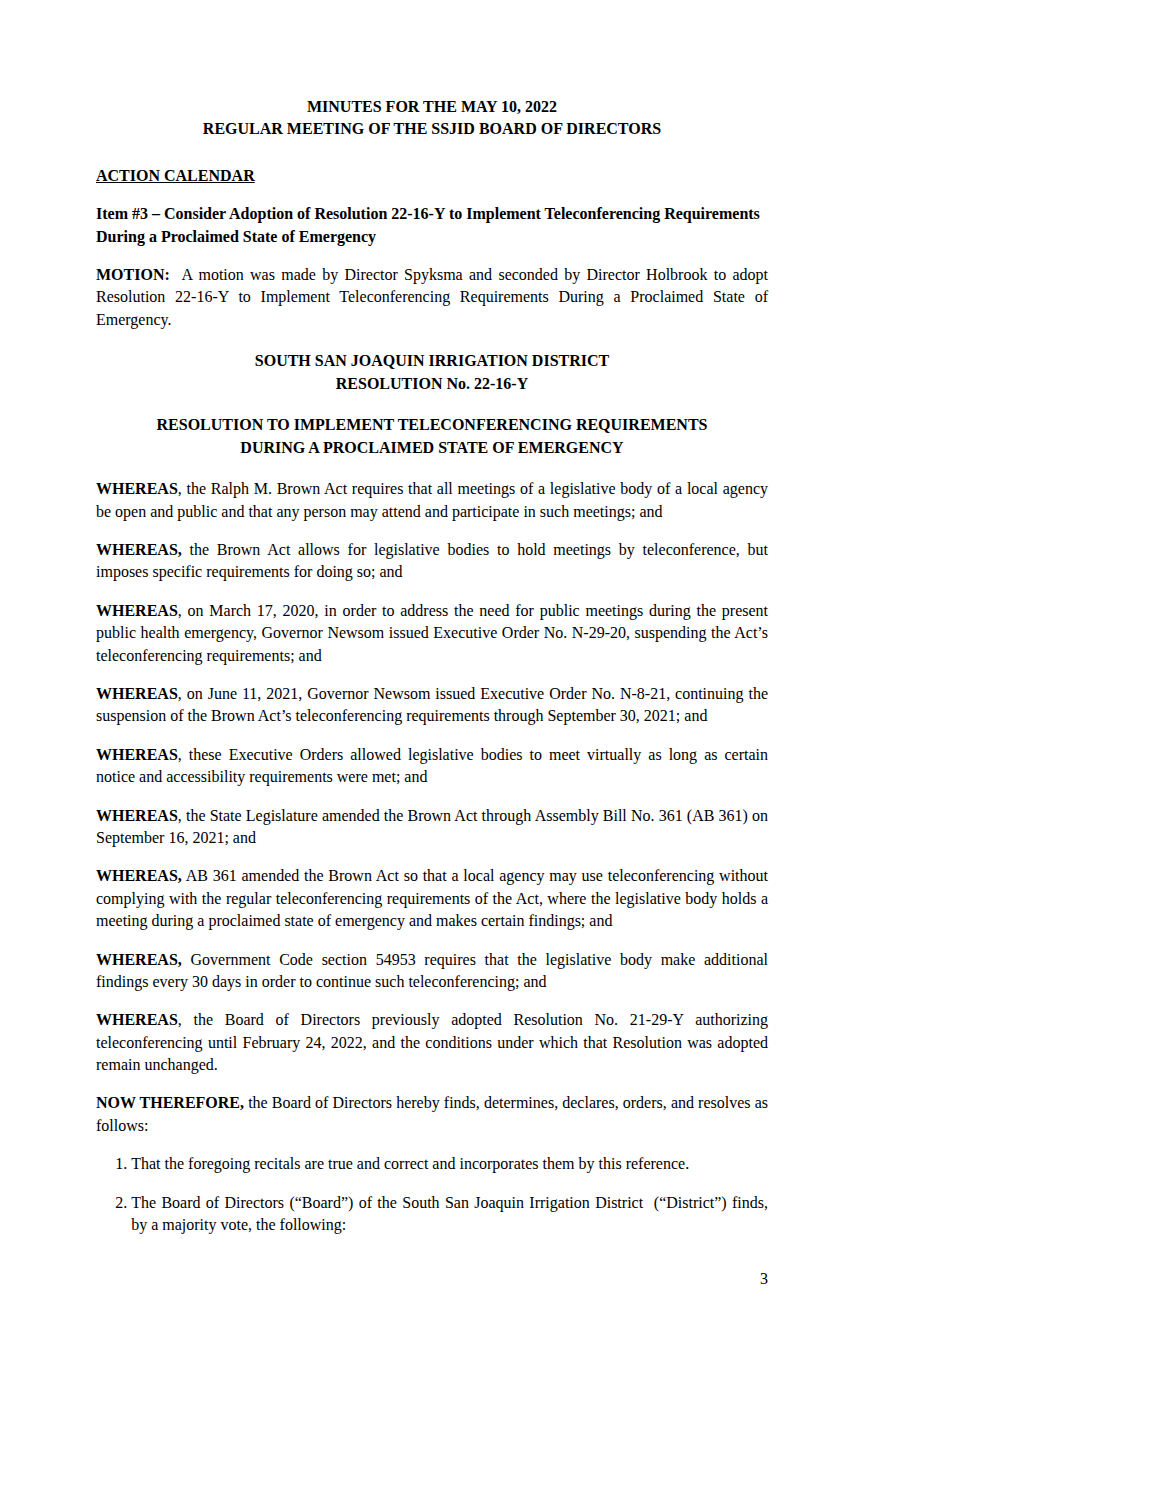MINUTES FOR THE MAY 10, 2022
REGULAR MEETING OF THE SSJID BOARD OF DIRECTORS
ACTION CALENDAR
Item #3 – Consider Adoption of Resolution 22-16-Y to Implement Teleconferencing Requirements During a Proclaimed State of Emergency
MOTION: A motion was made by Director Spyksma and seconded by Director Holbrook to adopt Resolution 22-16-Y to Implement Teleconferencing Requirements During a Proclaimed State of Emergency.
SOUTH SAN JOAQUIN IRRIGATION DISTRICT
RESOLUTION No. 22-16-Y
RESOLUTION TO IMPLEMENT TELECONFERENCING REQUIREMENTS
DURING A PROCLAIMED STATE OF EMERGENCY
WHEREAS, the Ralph M. Brown Act requires that all meetings of a legislative body of a local agency be open and public and that any person may attend and participate in such meetings; and
WHEREAS, the Brown Act allows for legislative bodies to hold meetings by teleconference, but imposes specific requirements for doing so; and
WHEREAS, on March 17, 2020, in order to address the need for public meetings during the present public health emergency, Governor Newsom issued Executive Order No. N-29-20, suspending the Act’s teleconferencing requirements; and
WHEREAS, on June 11, 2021, Governor Newsom issued Executive Order No. N-8-21, continuing the suspension of the Brown Act’s teleconferencing requirements through September 30, 2021; and
WHEREAS, these Executive Orders allowed legislative bodies to meet virtually as long as certain notice and accessibility requirements were met; and
WHEREAS, the State Legislature amended the Brown Act through Assembly Bill No. 361 (AB 361) on September 16, 2021; and
WHEREAS, AB 361 amended the Brown Act so that a local agency may use teleconferencing without complying with the regular teleconferencing requirements of the Act, where the legislative body holds a meeting during a proclaimed state of emergency and makes certain findings; and
WHEREAS, Government Code section 54953 requires that the legislative body make additional findings every 30 days in order to continue such teleconferencing; and
WHEREAS, the Board of Directors previously adopted Resolution No. 21-29-Y authorizing teleconferencing until February 24, 2022, and the conditions under which that Resolution was adopted remain unchanged.
NOW THEREFORE, the Board of Directors hereby finds, determines, declares, orders, and resolves as follows:
That the foregoing recitals are true and correct and incorporates them by this reference.
The Board of Directors (“Board”) of the South San Joaquin Irrigation District (“District”) finds, by a majority vote, the following:
3